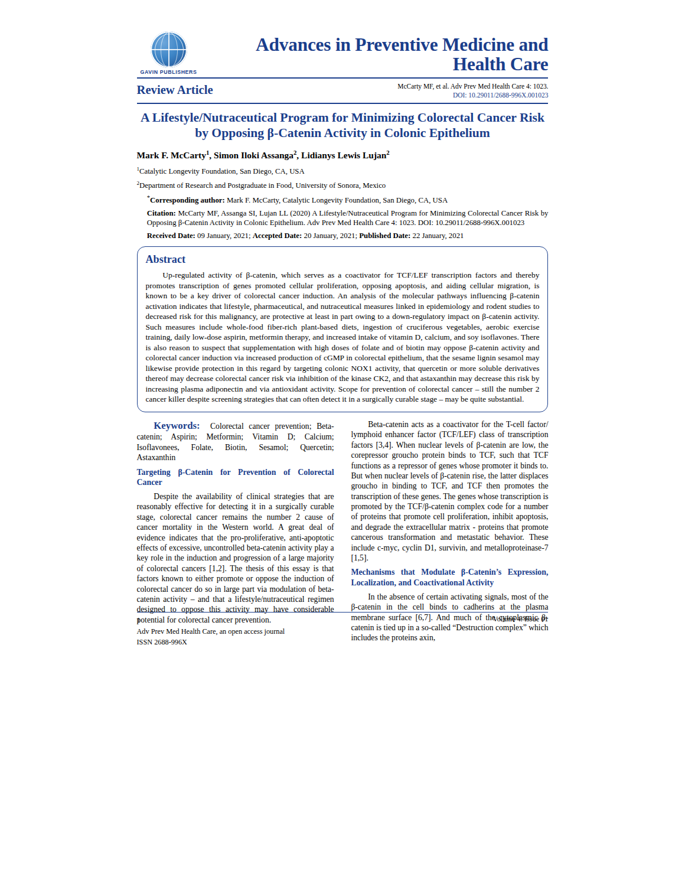GAVIN PUBLISHERS
Advances in Preventive Medicine and Health Care
Review Article
McCarty MF, et al. Adv Prev Med Health Care 4: 1023.
DOI: 10.29011/2688-996X.001023
A Lifestyle/Nutraceutical Program for Minimizing Colorectal Cancer Risk by Opposing β-Catenin Activity in Colonic Epithelium
Mark F. McCarty1, Simon Iloki Assanga2, Lidianys Lewis Lujan2
1Catalytic Longevity Foundation, San Diego, CA, USA
2Department of Research and Postgraduate in Food, University of Sonora, Mexico
*Corresponding author: Mark F. McCarty, Catalytic Longevity Foundation, San Diego, CA, USA
Citation: McCarty MF, Assanga SI, Lujan LL (2020) A Lifestyle/Nutraceutical Program for Minimizing Colorectal Cancer Risk by Opposing β-Catenin Activity in Colonic Epithelium. Adv Prev Med Health Care 4: 1023. DOI: 10.29011/2688-996X.001023
Received Date: 09 January, 2021; Accepted Date: 20 January, 2021; Published Date: 22 January, 2021
Abstract
Up-regulated activity of β-catenin, which serves as a coactivator for TCF/LEF transcription factors and thereby promotes transcription of genes promoted cellular proliferation, opposing apoptosis, and aiding cellular migration, is known to be a key driver of colorectal cancer induction. An analysis of the molecular pathways influencing β-catenin activation indicates that lifestyle, pharmaceutical, and nutraceutical measures linked in epidemiology and rodent studies to decreased risk for this malignancy, are protective at least in part owing to a down-regulatory impact on β-catenin activity. Such measures include whole-food fiber-rich plant-based diets, ingestion of cruciferous vegetables, aerobic exercise training, daily low-dose aspirin, metformin therapy, and increased intake of vitamin D, calcium, and soy isoflavones. There is also reason to suspect that supplementation with high doses of folate and of biotin may oppose β-catenin activity and colorectal cancer induction via increased production of cGMP in colorectal epithelium, that the sesame lignin sesamol may likewise provide protection in this regard by targeting colonic NOX1 activity, that quercetin or more soluble derivatives thereof may decrease colorectal cancer risk via inhibition of the kinase CK2, and that astaxanthin may decrease this risk by increasing plasma adiponectin and via antioxidant activity. Scope for prevention of colorectal cancer – still the number 2 cancer killer despite screening strategies that can often detect it in a surgically curable stage – may be quite substantial.
Keywords: Colorectal cancer prevention; Beta-catenin; Aspirin; Metformin; Vitamin D; Calcium; Isoflavonees, Folate, Biotin, Sesamol; Quercetin; Astaxanthin
Targeting β-Catenin for Prevention of Colorectal Cancer
Despite the availability of clinical strategies that are reasonably effective for detecting it in a surgically curable stage, colorectal cancer remains the number 2 cause of cancer mortality in the Western world. A great deal of evidence indicates that the pro-proliferative, anti-apoptotic effects of excessive, uncontrolled beta-catenin activity play a key role in the induction and progression of a large majority of colorectal cancers [1,2]. The thesis of this essay is that factors known to either promote or oppose the induction of colorectal cancer do so in large part via modulation of beta-catenin activity – and that a lifestyle/nutraceutical regimen designed to oppose this activity may have considerable potential for colorectal cancer prevention.
Beta-catenin acts as a coactivator for the T-cell factor/ lymphoid enhancer factor (TCF/LEF) class of transcription factors [3,4]. When nuclear levels of β-catenin are low, the corepressor groucho protein binds to TCF, such that TCF functions as a repressor of genes whose promoter it binds to. But when nuclear levels of β-catenin rise, the latter displaces groucho in binding to TCF, and TCF then promotes the transcription of these genes. The genes whose transcription is promoted by the TCF/β-catenin complex code for a number of proteins that promote cell proliferation, inhibit apoptosis, and degrade the extracellular matrix - proteins that promote cancerous transformation and metastatic behavior. These include c-myc, cyclin D1, survivin, and metalloproteinase-7 [1,5].
Mechanisms that Modulate β-Catenin’s Expression, Localization, and Coactivational Activity
In the absence of certain activating signals, most of the β-catenin in the cell binds to cadherins at the plasma membrane surface [6,7]. And much of the cytoplasmic β-catenin is tied up in a so-called “Destruction complex” which includes the proteins axin,
1
Adv Prev Med Health Care, an open access journal
ISSN 2688-996X
Volume 4: Issue 01